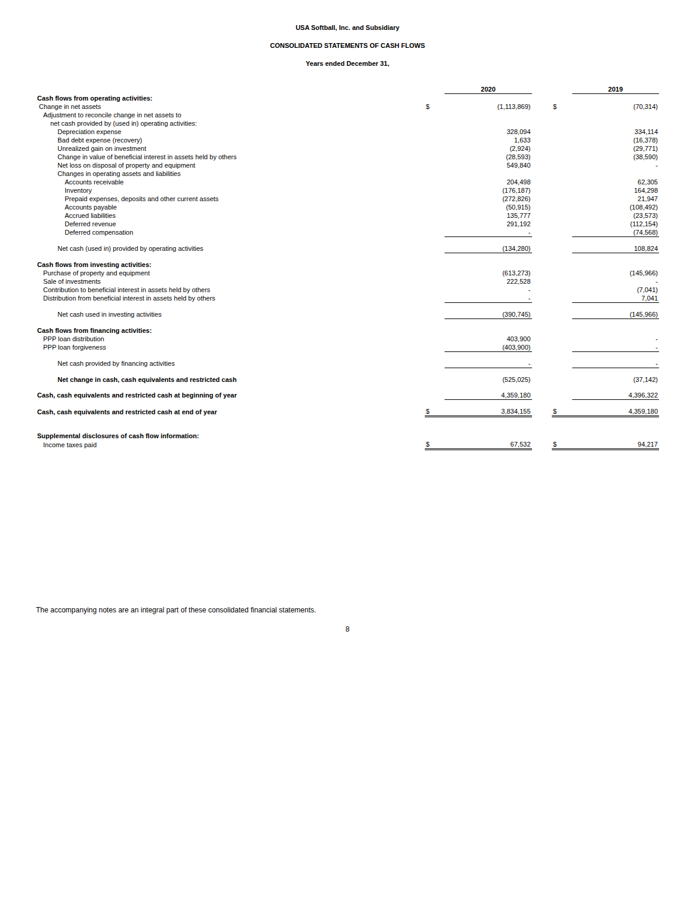USA Softball, Inc. and Subsidiary
CONSOLIDATED STATEMENTS OF CASH FLOWS
Years ended December 31,
| | | 2020 | | | 2019 |
| Cash flows from operating activities: | | | | | |
| Change in net assets | $ | (1,113,869) | | $ | (70,314) |
| Adjustment to reconcile change in net assets to | | | | | |
| net cash provided by (used in) operating activities: | | | | | |
| Depreciation expense | | 328,094 | | | 334,114 |
| Bad debt expense (recovery) | | 1,633 | | | (16,378) |
| Unrealized gain on investment | | (2,924) | | | (29,771) |
| Change in value of beneficial interest in assets held by others | | (28,593) | | | (38,590) |
| Net loss on disposal of property and equipment | | 549,840 | | | - |
| Changes in operating assets and liabilities | | | | | |
| Accounts receivable | | 204,498 | | | 62,305 |
| Inventory | | (176,187) | | | 164,298 |
| Prepaid expenses, deposits and other current assets | | (272,826) | | | 21,947 |
| Accounts payable | | (50,915) | | | (108,492) |
| Accrued liabilities | | 135,777 | | | (23,573) |
| Deferred revenue | | 291,192 | | | (112,154) |
| Deferred compensation | | - | | | (74,568) |
| Net cash (used in) provided by operating activities | | (134,280) | | | 108,824 |
| Cash flows from investing activities: | | | | | |
| Purchase of property and equipment | | (613,273) | | | (145,966) |
| Sale of investments | | 222,528 | | | - |
| Contribution to beneficial interest in assets held by others | | - | | | (7,041) |
| Distribution from beneficial interest in assets held by others | | - | | | 7,041 |
| Net cash used in investing activities | | (390,745) | | | (145,966) |
| Cash flows from financing activities: | | | | | |
| PPP loan distribution | | 403,900 | | | - |
| PPP loan forgiveness | | (403,900) | | | - |
| Net cash provided by financing activities | | - | | | - |
| Net change in cash, cash equivalents and restricted cash | | (525,025) | | | (37,142) |
| Cash, cash equivalents and restricted cash at beginning of year | | 4,359,180 | | | 4,396,322 |
| Cash, cash equivalents and restricted cash at end of year | $ | 3,834,155 | | $ | 4,359,180 |
| Supplemental disclosures of cash flow information: | | | | | |
| Income taxes paid | $ | 67,532 | | $ | 94,217 |
The accompanying notes are an integral part of these consolidated financial statements.
8